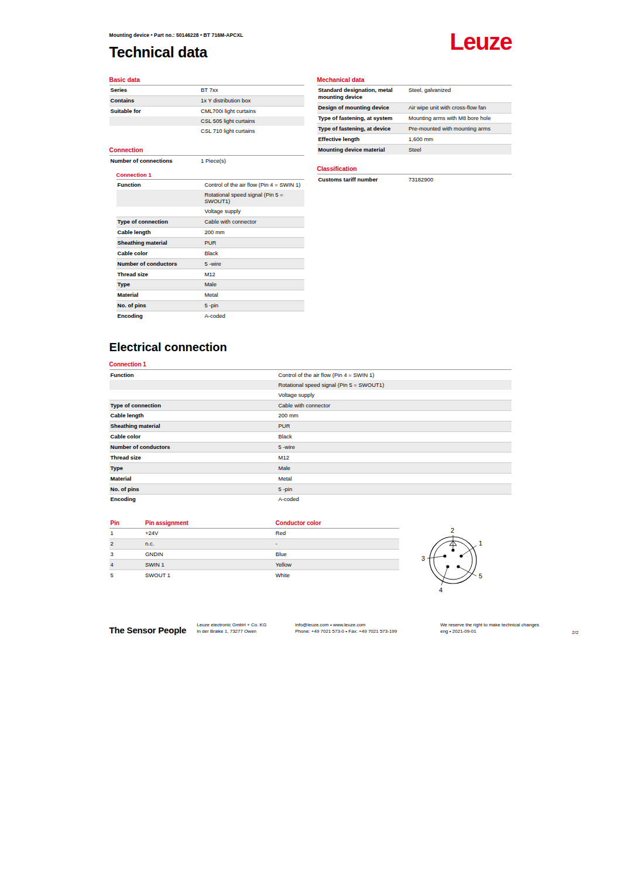Mounting device • Part no.: 50146228 • BT 716M-APCXL
Technical data
Leuze
Basic data
| Series | BT 7xx |
| Contains | 1x Y distribution box |
| Suitable for | CML700i light curtains |
| | CSL 505 light curtains |
| | CSL 710 light curtains |
Connection
| Number of connections | 1 Piece(s) |
Connection 1
| Function | Control of the air flow (Pin 4 = SWIN 1) |
| | Rotational speed signal (Pin 5 = SWOUT1) |
| | Voltage supply |
| Type of connection | Cable with connector |
| Cable length | 200 mm |
| Sheathing material | PUR |
| Cable color | Black |
| Number of conductors | 5 -wire |
| Thread size | M12 |
| Type | Male |
| Material | Metal |
| No. of pins | 5 -pin |
| Encoding | A-coded |
Mechanical data
| Standard designation, metal mounting device | Steel, galvanized |
| Design of mounting device | Air wipe unit with cross-flow fan |
| Type of fastening, at system | Mounting arms with M8 bore hole |
| Type of fastening, at device | Pre-mounted with mounting arms |
| Effective length | 1,600 mm |
| Mounting device material | Steel |
Classification
| Customs tariff number | 73182900 |
Electrical connection
Connection 1
| Function | Control of the air flow (Pin 4 = SWIN 1) |
| | Rotational speed signal (Pin 5 = SWOUT1) |
| | Voltage supply |
| Type of connection | Cable with connector |
| Cable length | 200 mm |
| Sheathing material | PUR |
| Cable color | Black |
| Number of conductors | 5 -wire |
| Thread size | M12 |
| Type | Male |
| Material | Metal |
| No. of pins | 5 -pin |
| Encoding | A-coded |
| Pin | Pin assignment | Conductor color |
| --- | --- | --- |
| 1 | +24V | Red |
| 2 | n.c. | - |
| 3 | GNDIN | Blue |
| 4 | SWIN 1 | Yellow |
| 5 | SWOUT 1 | White |
2 1 5 4 3
The Sensor People
Leuze electronic GmbH + Co. KG
In der Braike 1, 73277 Owen
info@leuze.com • www.leuze.com
Phone: +49 7021 573-0 • Fax: +49 7021 573-199
We reserve the right to make technical changes
eng • 2021-09-01
2/2